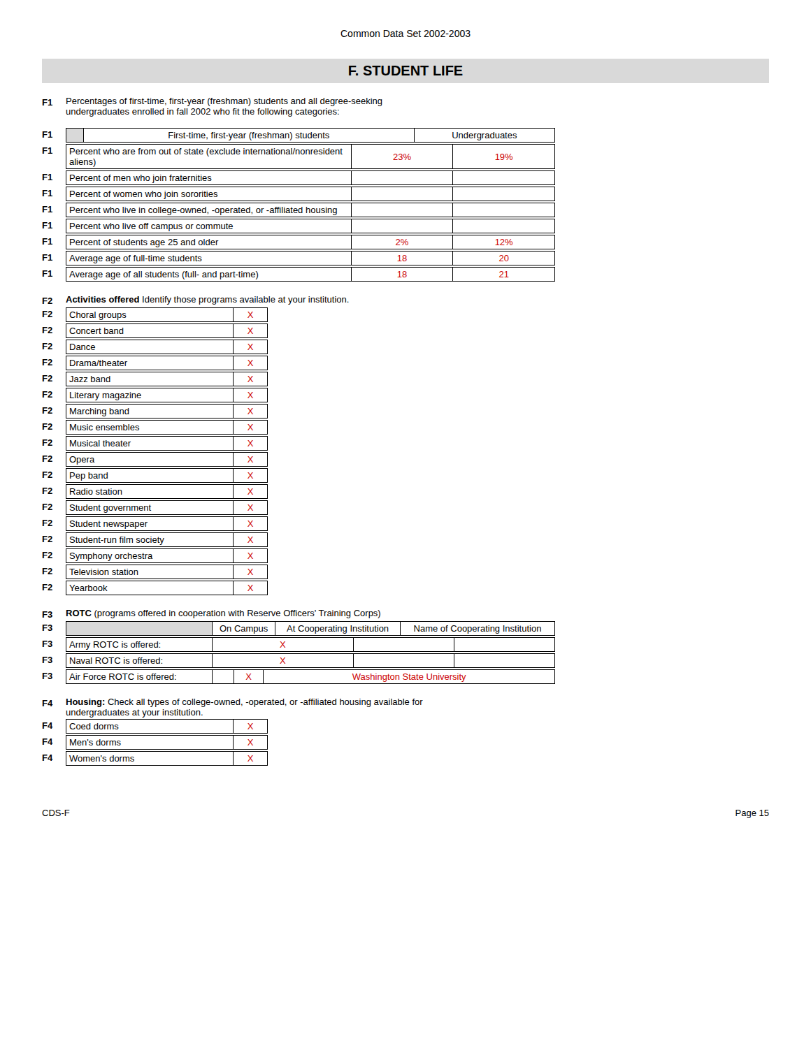Common Data Set 2002-2003
F. STUDENT LIFE
F1
Percentages of first-time, first-year (freshman) students and all degree-seeking
undergraduates enrolled in fall 2002 who fit the following categories:
F1
| | First-time, first-year (freshman) students | Undergraduates |
F1
| Percent who are from out of state (exclude international/nonresident aliens) | 23% | 19% |
F1
| Percent of men who join fraternities | | |
F1
| Percent of women who join sororities | | |
F1
| Percent who live in college-owned, -operated, or -affiliated housing | | |
F1
| Percent who live off campus or commute | | |
F1
| Percent of students age 25 and older | 2% | 12% |
F1
| Average age of full-time students | 18 | 20 |
F1
| Average age of all students (full- and part-time) | 18 | 21 |
F2
Activities offered Identify those programs available at your institution.
F2
| Choral groups | X |
F2
| Concert band | X |
F2
| Dance | X |
F2
| Drama/theater | X |
F2
| Jazz band | X |
F2
| Literary magazine | X |
F2
| Marching band | X |
F2
| Music ensembles | X |
F2
| Musical theater | X |
F2
| Opera | X |
F2
| Pep band | X |
F2
| Radio station | X |
F2
| Student government | X |
F2
| Student newspaper | X |
F2
| Student-run film society | X |
F2
| Symphony orchestra | X |
F2
| Television station | X |
F2
| Yearbook | X |
F3
ROTC (programs offered in cooperation with Reserve Officers' Training Corps)
F3
| | On Campus | At Cooperating Institution | Name of Cooperating Institution |
F3
| Army ROTC is offered: | X | | |
F3
| Naval ROTC is offered: | X | | |
F3
| Air Force ROTC is offered: | | X | Washington State University |
F4
Housing: Check all types of college-owned, -operated, or -affiliated housing available for
undergraduates at your institution.
F4
| Coed dorms | X |
F4
| Men's dorms | X |
F4
| Women's dorms | X |
CDS-F
Page 15